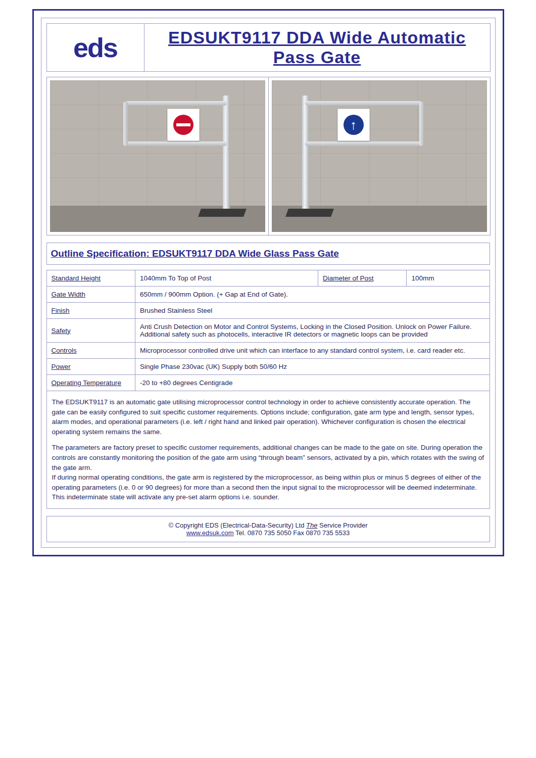eds
EDSUKT9117 DDA Wide Automatic Pass Gate
↑
Outline Specification: EDSUKT9117 DDA Wide Glass Pass Gate
| Standard Height | 1040mm To Top of Post | Diameter of Post | 100mm |
| Gate Width | 650mm / 900mm Option. (+ Gap at End of Gate). |
| Finish | Brushed Stainless Steel |
| Safety | Anti Crush Detection on Motor and Control Systems, Locking in the Closed Position. Unlock on Power Failure. Additional safety such as photocells, interactive IR detectors or magnetic loops can be provided |
| Controls | Microprocessor controlled drive unit which can interface to any standard control system, i.e. card reader etc. |
| Power | Single Phase 230vac (UK) Supply both 50/60 Hz |
| Operating Temperature | -20 to +80 degrees Centigrade |
The EDSUKT9117 is an automatic gate utilising microprocessor control technology in order to achieve consistently accurate operation. The gate can be easily configured to suit specific customer requirements. Options include; configuration, gate arm type and length, sensor types, alarm modes, and operational parameters (i.e. left / right hand and linked pair operation). Whichever configuration is chosen the electrical operating system remains the same.
The parameters are factory preset to specific customer requirements, additional changes can be made to the gate on site. During operation the controls are constantly monitoring the position of the gate arm using “through beam” sensors, activated by a pin, which rotates with the swing of the gate arm.
If during normal operating conditions, the gate arm is registered by the microprocessor, as being within plus or minus 5 degrees of either of the operating parameters (i.e. 0 or 90 degrees) for more than a second then the input signal to the microprocessor will be deemed indeterminate. This indeterminate state will activate any pre-set alarm options i.e. sounder.
© Copyright EDS (Electrical-Data-Security) Ltd The Service Provider
www.edsuk.com Tel. 0870 735 5050 Fax 0870 735 5533